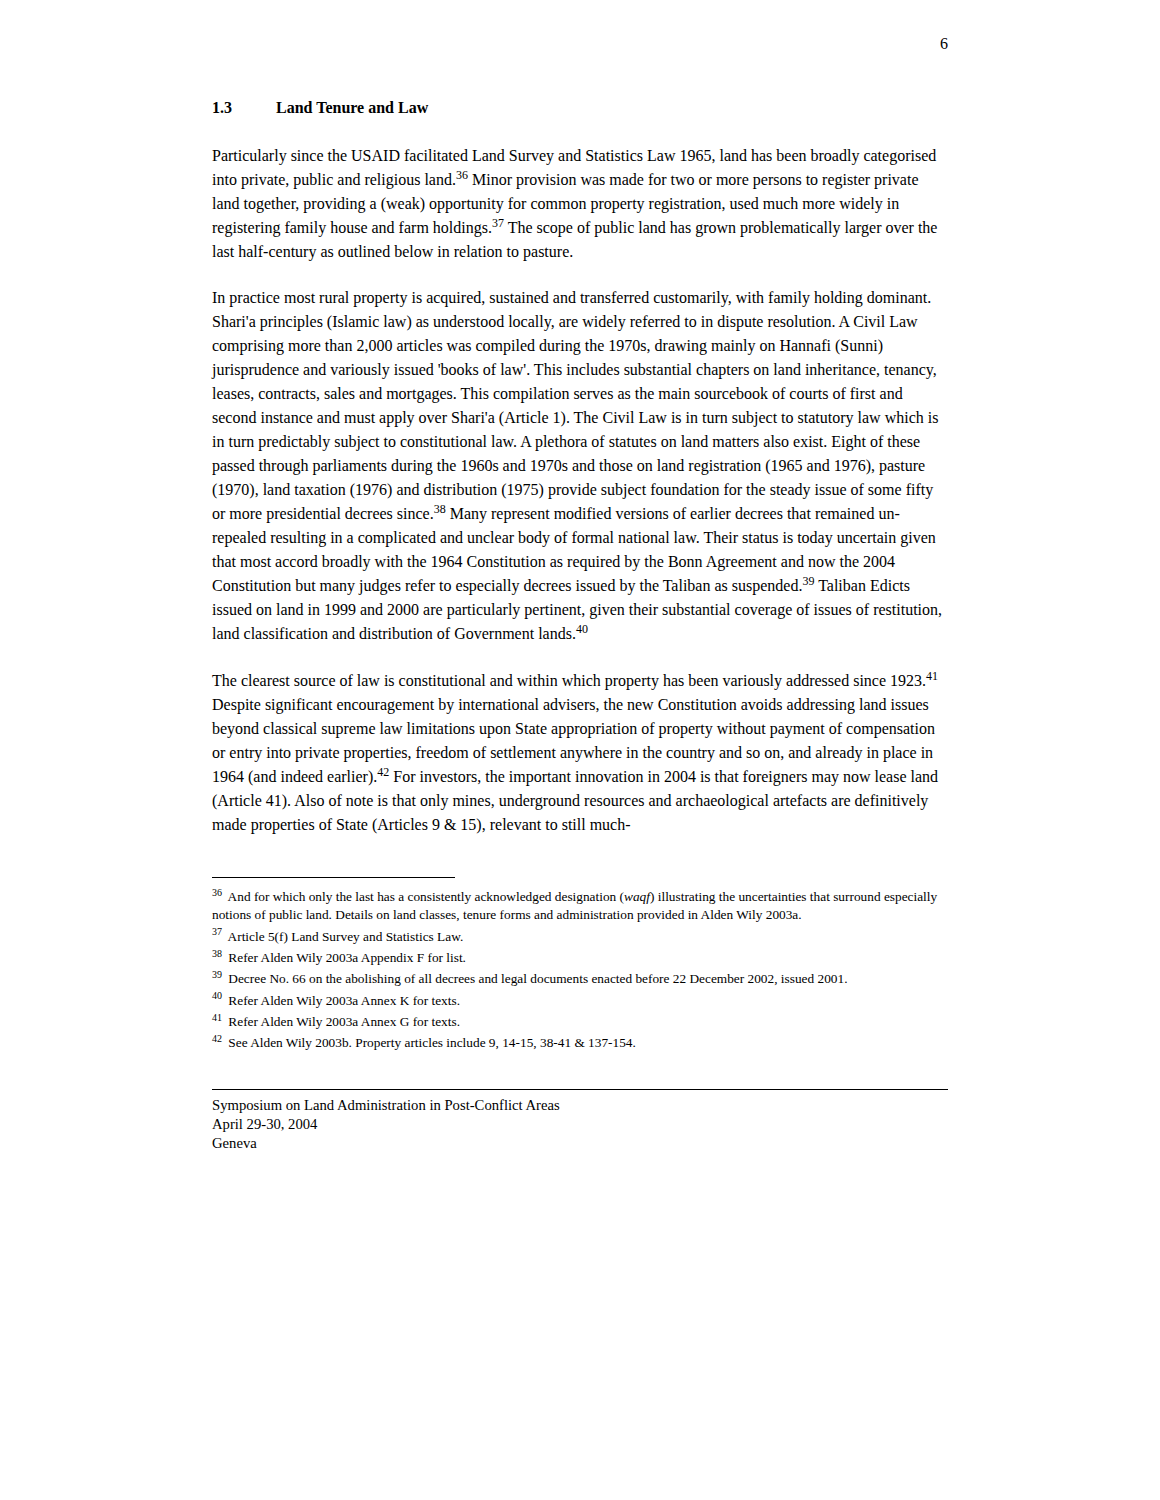6
1.3 Land Tenure and Law
Particularly since the USAID facilitated Land Survey and Statistics Law 1965, land has been broadly categorised into private, public and religious land.36 Minor provision was made for two or more persons to register private land together, providing a (weak) opportunity for common property registration, used much more widely in registering family house and farm holdings.37 The scope of public land has grown problematically larger over the last half-century as outlined below in relation to pasture.
In practice most rural property is acquired, sustained and transferred customarily, with family holding dominant. Shari'a principles (Islamic law) as understood locally, are widely referred to in dispute resolution. A Civil Law comprising more than 2,000 articles was compiled during the 1970s, drawing mainly on Hannafi (Sunni) jurisprudence and variously issued 'books of law'. This includes substantial chapters on land inheritance, tenancy, leases, contracts, sales and mortgages. This compilation serves as the main sourcebook of courts of first and second instance and must apply over Shari'a (Article 1). The Civil Law is in turn subject to statutory law which is in turn predictably subject to constitutional law. A plethora of statutes on land matters also exist. Eight of these passed through parliaments during the 1960s and 1970s and those on land registration (1965 and 1976), pasture (1970), land taxation (1976) and distribution (1975) provide subject foundation for the steady issue of some fifty or more presidential decrees since.38 Many represent modified versions of earlier decrees that remained un-repealed resulting in a complicated and unclear body of formal national law. Their status is today uncertain given that most accord broadly with the 1964 Constitution as required by the Bonn Agreement and now the 2004 Constitution but many judges refer to especially decrees issued by the Taliban as suspended.39 Taliban Edicts issued on land in 1999 and 2000 are particularly pertinent, given their substantial coverage of issues of restitution, land classification and distribution of Government lands.40
The clearest source of law is constitutional and within which property has been variously addressed since 1923.41 Despite significant encouragement by international advisers, the new Constitution avoids addressing land issues beyond classical supreme law limitations upon State appropriation of property without payment of compensation or entry into private properties, freedom of settlement anywhere in the country and so on, and already in place in 1964 (and indeed earlier).42 For investors, the important innovation in 2004 is that foreigners may now lease land (Article 41). Also of note is that only mines, underground resources and archaeological artefacts are definitively made properties of State (Articles 9 & 15), relevant to still much-
36 And for which only the last has a consistently acknowledged designation (waqf) illustrating the uncertainties that surround especially notions of public land. Details on land classes, tenure forms and administration provided in Alden Wily 2003a.
37 Article 5(f) Land Survey and Statistics Law.
38 Refer Alden Wily 2003a Appendix F for list.
39 Decree No. 66 on the abolishing of all decrees and legal documents enacted before 22 December 2002, issued 2001.
40 Refer Alden Wily 2003a Annex K for texts.
41 Refer Alden Wily 2003a Annex G for texts.
42 See Alden Wily 2003b. Property articles include 9, 14-15, 38-41 & 137-154.
Symposium on Land Administration in Post-Conflict Areas
April 29-30, 2004
Geneva